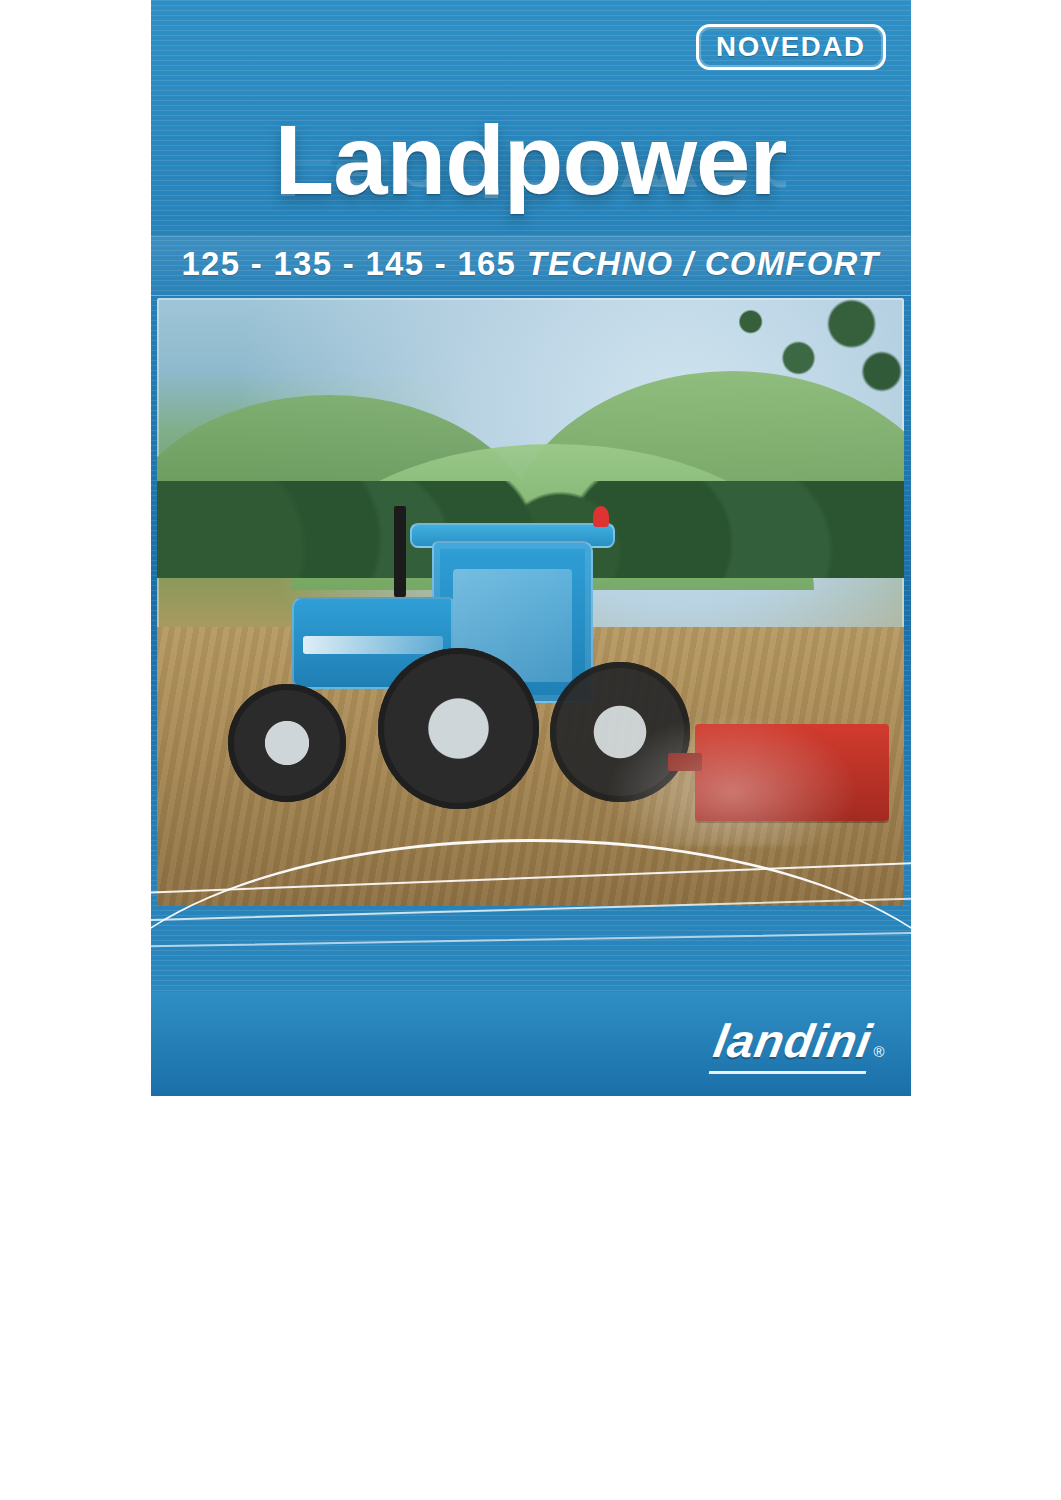NOVEDAD
Landpower
Landpower
125 - 135 - 145 - 165 TECHNO / COMFORT
landini®
Landini Landpower, modelos 125, 135, 145 y 165, versiones Techno y Comfort. Novedad.